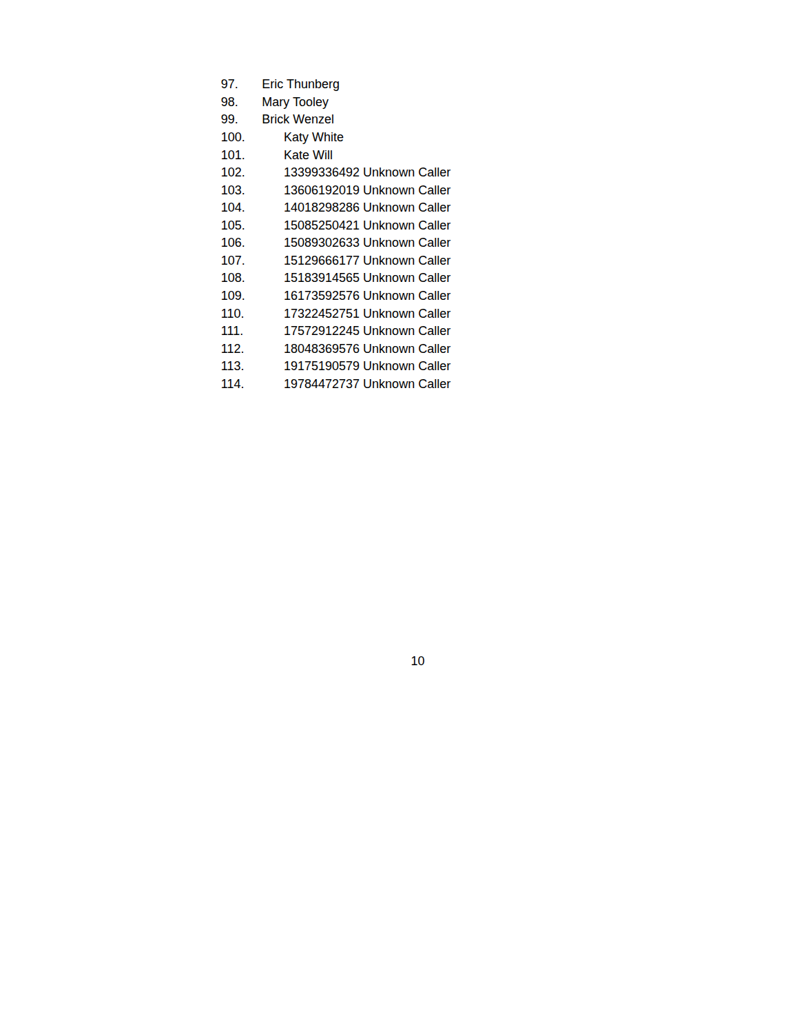97. Eric Thunberg
98. Mary Tooley
99. Brick Wenzel
100. Katy White
101. Kate Will
102. 13399336492 Unknown Caller
103. 13606192019 Unknown Caller
104. 14018298286 Unknown Caller
105. 15085250421 Unknown Caller
106. 15089302633 Unknown Caller
107. 15129666177 Unknown Caller
108. 15183914565 Unknown Caller
109. 16173592576 Unknown Caller
110. 17322452751 Unknown Caller
111. 17572912245 Unknown Caller
112. 18048369576 Unknown Caller
113. 19175190579 Unknown Caller
114. 19784472737 Unknown Caller
10